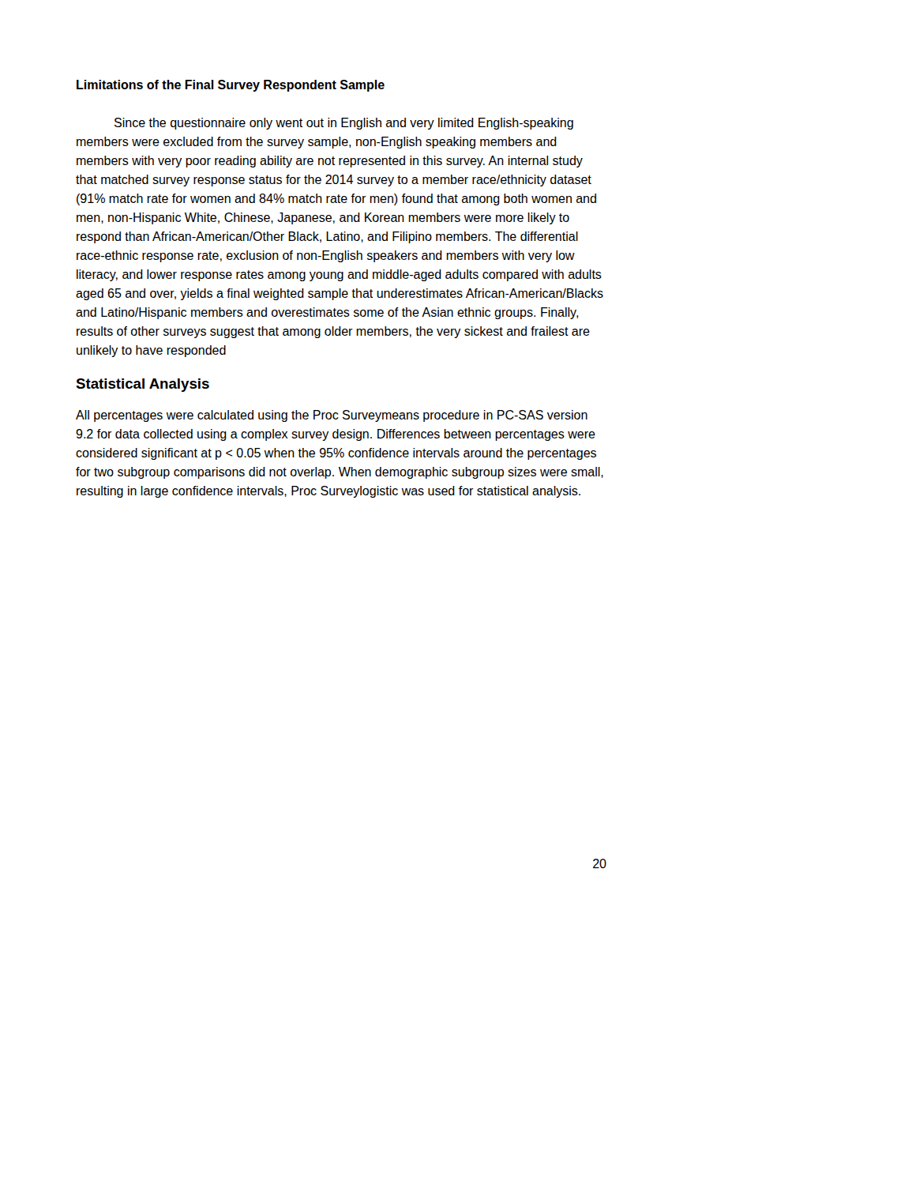Limitations of the Final Survey Respondent Sample
Since the questionnaire only went out in English and very limited English-speaking members were excluded from the survey sample, non-English speaking members and members with very poor reading ability are not represented in this survey. An internal study that matched survey response status for the 2014 survey to a member race/ethnicity dataset (91% match rate for women and 84% match rate for men) found that among both women and men, non-Hispanic White, Chinese, Japanese, and Korean members were more likely to respond than African-American/Other Black, Latino, and Filipino members. The differential race-ethnic response rate, exclusion of non-English speakers and members with very low literacy, and lower response rates among young and middle-aged adults compared with adults aged 65 and over, yields a final weighted sample that underestimates African-American/Blacks and Latino/Hispanic members and overestimates some of the Asian ethnic groups. Finally, results of other surveys suggest that among older members, the very sickest and frailest are unlikely to have responded
Statistical Analysis
All percentages were calculated using the Proc Surveymeans procedure in PC-SAS version 9.2 for data collected using a complex survey design. Differences between percentages were considered significant at p < 0.05 when the 95% confidence intervals around the percentages for two subgroup comparisons did not overlap. When demographic subgroup sizes were small, resulting in large confidence intervals, Proc Surveylogistic was used for statistical analysis.
20